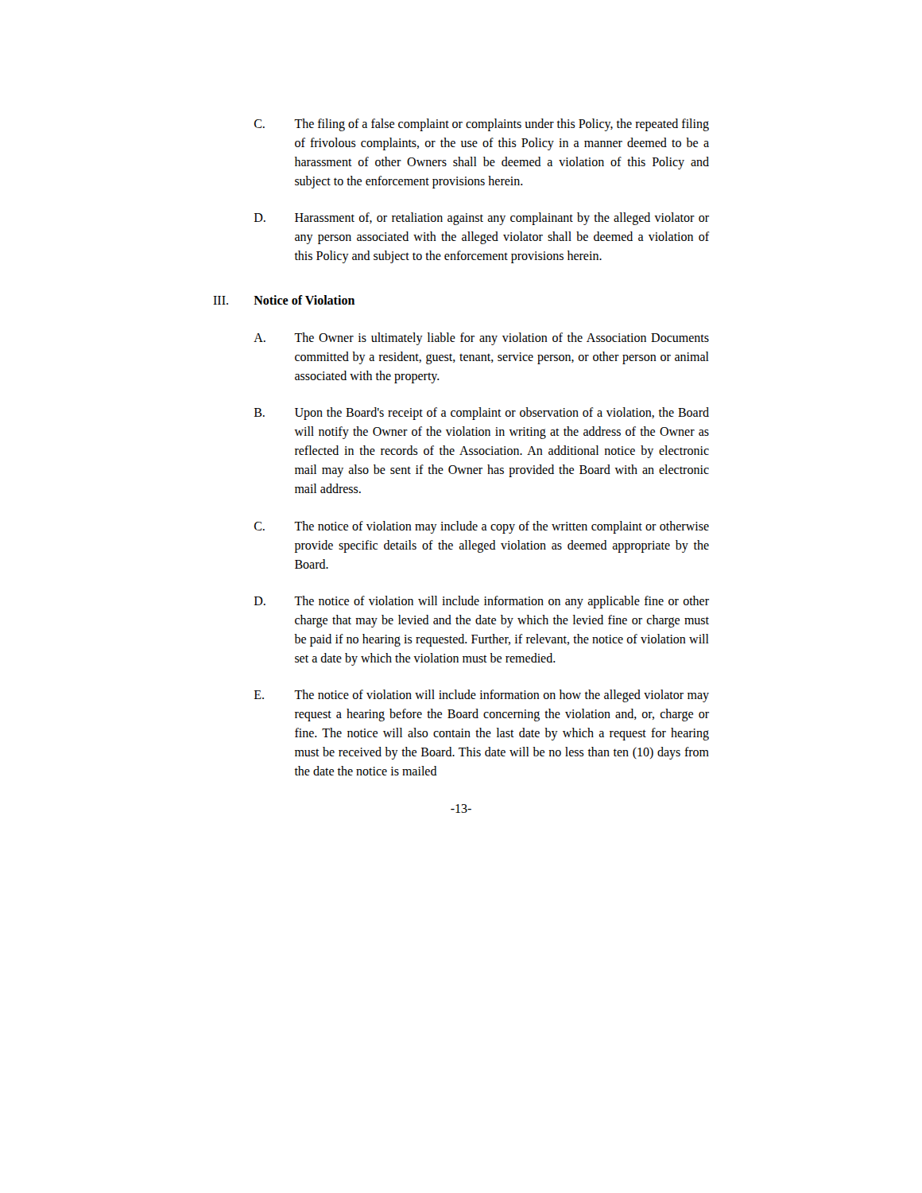C. The filing of a false complaint or complaints under this Policy, the repeated filing of frivolous complaints, or the use of this Policy in a manner deemed to be a harassment of other Owners shall be deemed a violation of this Policy and subject to the enforcement provisions herein.
D. Harassment of, or retaliation against any complainant by the alleged violator or any person associated with the alleged violator shall be deemed a violation of this Policy and subject to the enforcement provisions herein.
III. Notice of Violation
A. The Owner is ultimately liable for any violation of the Association Documents committed by a resident, guest, tenant, service person, or other person or animal associated with the property.
B. Upon the Board's receipt of a complaint or observation of a violation, the Board will notify the Owner of the violation in writing at the address of the Owner as reflected in the records of the Association. An additional notice by electronic mail may also be sent if the Owner has provided the Board with an electronic mail address.
C. The notice of violation may include a copy of the written complaint or otherwise provide specific details of the alleged violation as deemed appropriate by the Board.
D. The notice of violation will include information on any applicable fine or other charge that may be levied and the date by which the levied fine or charge must be paid if no hearing is requested. Further, if relevant, the notice of violation will set a date by which the violation must be remedied.
E. The notice of violation will include information on how the alleged violator may request a hearing before the Board concerning the violation and, or, charge or fine. The notice will also contain the last date by which a request for hearing must be received by the Board. This date will be no less than ten (10) days from the date the notice is mailed
-13-